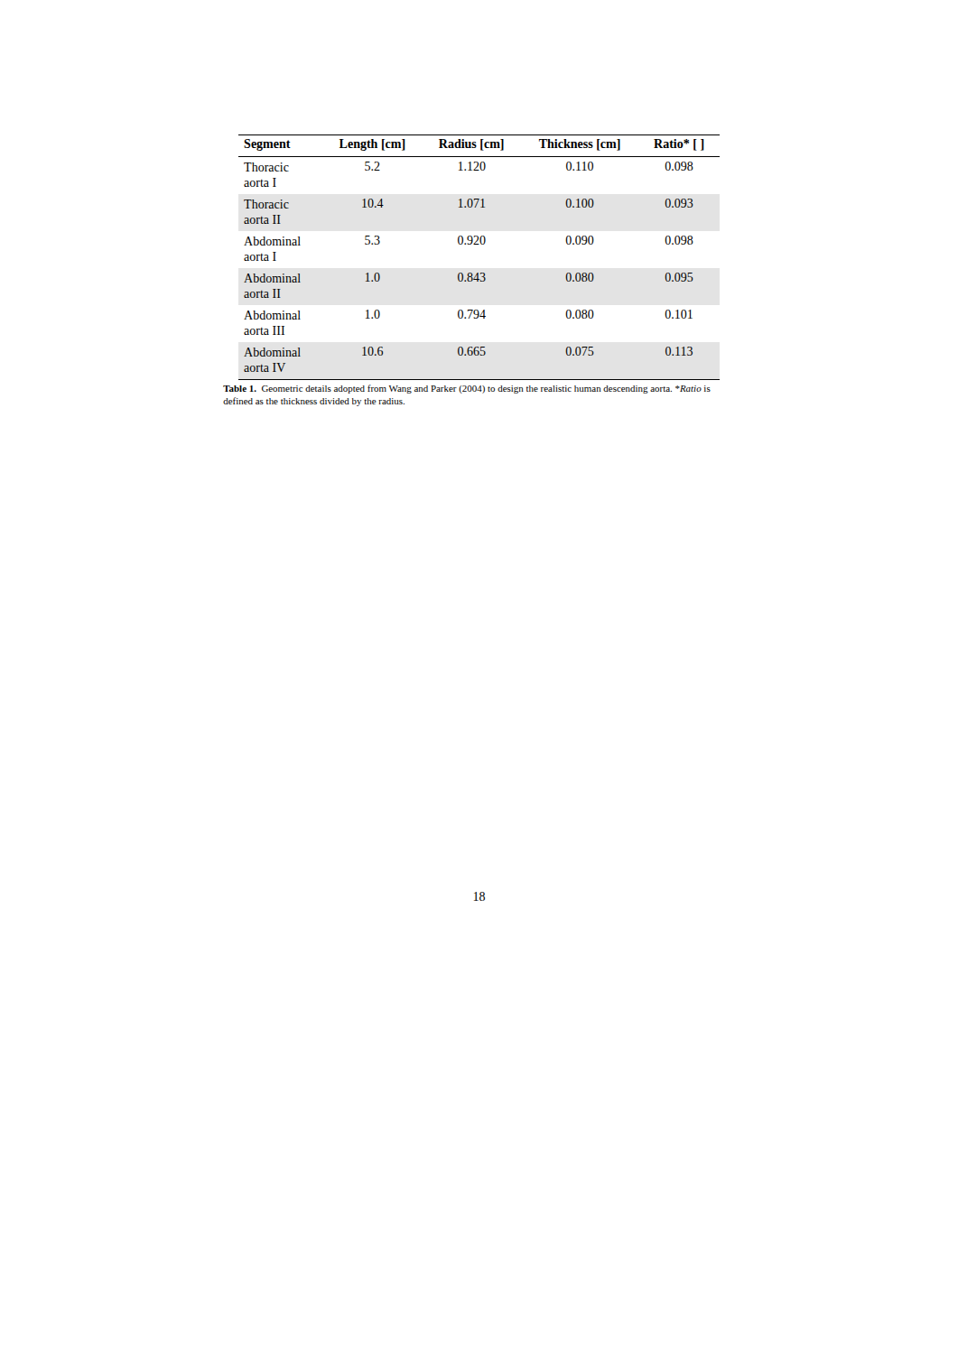| Segment | Length [cm] | Radius [cm] | Thickness [cm] | Ratio* [ ] |
| --- | --- | --- | --- | --- |
| Thoracic aorta I | 5.2 | 1.120 | 0.110 | 0.098 |
| Thoracic aorta II | 10.4 | 1.071 | 0.100 | 0.093 |
| Abdominal aorta I | 5.3 | 0.920 | 0.090 | 0.098 |
| Abdominal aorta II | 1.0 | 0.843 | 0.080 | 0.095 |
| Abdominal aorta III | 1.0 | 0.794 | 0.080 | 0.101 |
| Abdominal aorta IV | 10.6 | 0.665 | 0.075 | 0.113 |
Table 1. Geometric details adopted from Wang and Parker (2004) to design the realistic human descending aorta. *Ratio is defined as the thickness divided by the radius.
18